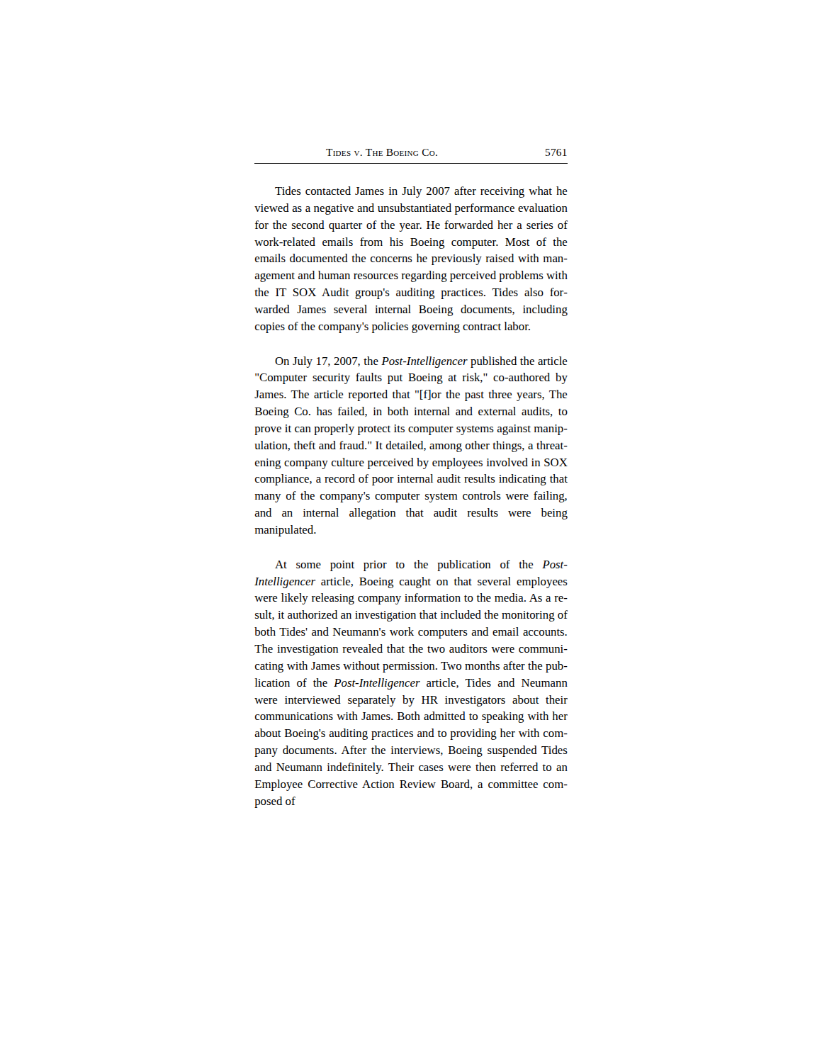Tides v. The Boeing Co. 5761
Tides contacted James in July 2007 after receiving what he viewed as a negative and unsubstantiated performance evaluation for the second quarter of the year. He forwarded her a series of work-related emails from his Boeing computer. Most of the emails documented the concerns he previously raised with management and human resources regarding perceived problems with the IT SOX Audit group's auditing practices. Tides also forwarded James several internal Boeing documents, including copies of the company's policies governing contract labor.
On July 17, 2007, the Post-Intelligencer published the article "Computer security faults put Boeing at risk," co-authored by James. The article reported that "[f]or the past three years, The Boeing Co. has failed, in both internal and external audits, to prove it can properly protect its computer systems against manipulation, theft and fraud." It detailed, among other things, a threatening company culture perceived by employees involved in SOX compliance, a record of poor internal audit results indicating that many of the company's computer system controls were failing, and an internal allegation that audit results were being manipulated.
At some point prior to the publication of the Post-Intelligencer article, Boeing caught on that several employees were likely releasing company information to the media. As a result, it authorized an investigation that included the monitoring of both Tides' and Neumann's work computers and email accounts. The investigation revealed that the two auditors were communicating with James without permission. Two months after the publication of the Post-Intelligencer article, Tides and Neumann were interviewed separately by HR investigators about their communications with James. Both admitted to speaking with her about Boeing's auditing practices and to providing her with company documents. After the interviews, Boeing suspended Tides and Neumann indefinitely. Their cases were then referred to an Employee Corrective Action Review Board, a committee composed of